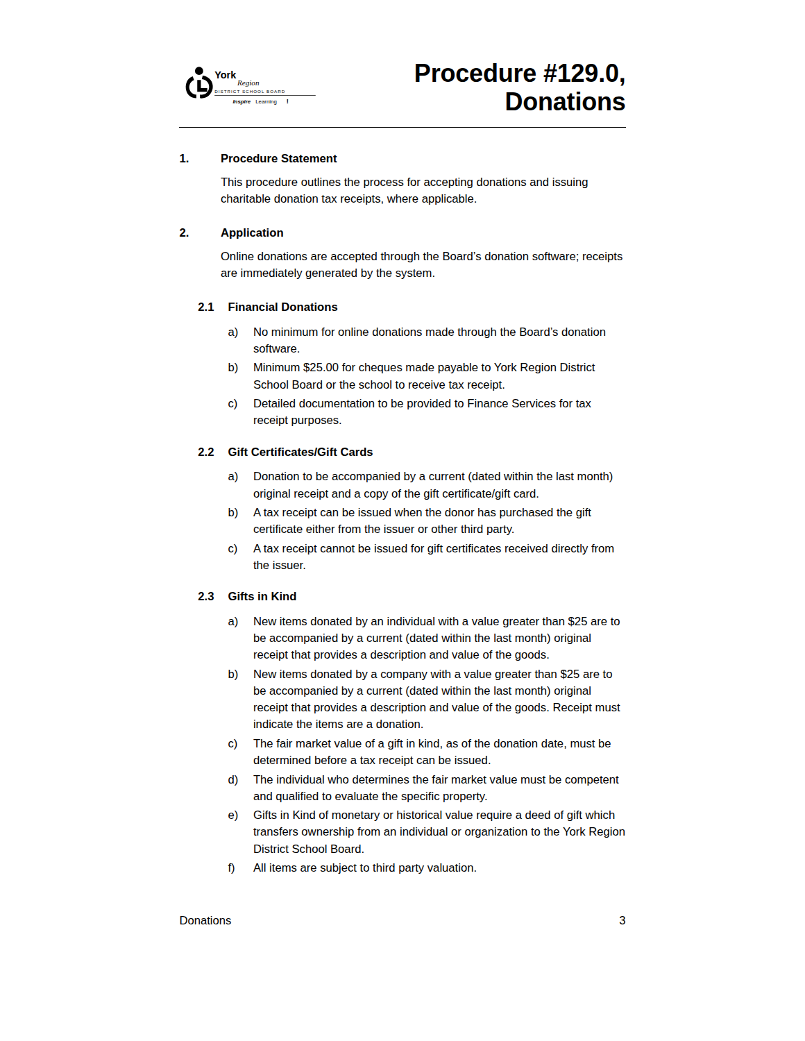York Region DISTRICT SCHOOL BOARD Inspire Learning !
Procedure #129.0,
Donations
1.
Procedure Statement
This procedure outlines the process for accepting donations and issuing charitable donation tax receipts, where applicable.
2.
Application
Online donations are accepted through the Board’s donation software; receipts are immediately generated by the system.
2.1
Financial Donations
a) No minimum for online donations made through the Board’s donation software.
b) Minimum $25.00 for cheques made payable to York Region District School Board or the school to receive tax receipt.
c) Detailed documentation to be provided to Finance Services for tax receipt purposes.
2.2
Gift Certificates/Gift Cards
a) Donation to be accompanied by a current (dated within the last month) original receipt and a copy of the gift certificate/gift card.
b) A tax receipt can be issued when the donor has purchased the gift certificate either from the issuer or other third party.
c) A tax receipt cannot be issued for gift certificates received directly from the issuer.
2.3
Gifts in Kind
a) New items donated by an individual with a value greater than $25 are to be accompanied by a current (dated within the last month) original receipt that provides a description and value of the goods.
b) New items donated by a company with a value greater than $25 are to be accompanied by a current (dated within the last month) original receipt that provides a description and value of the goods. Receipt must indicate the items are a donation.
c) The fair market value of a gift in kind, as of the donation date, must be determined before a tax receipt can be issued.
d) The individual who determines the fair market value must be competent and qualified to evaluate the specific property.
e) Gifts in Kind of monetary or historical value require a deed of gift which transfers ownership from an individual or organization to the York Region District School Board.
f) All items are subject to third party valuation.
Donations
3